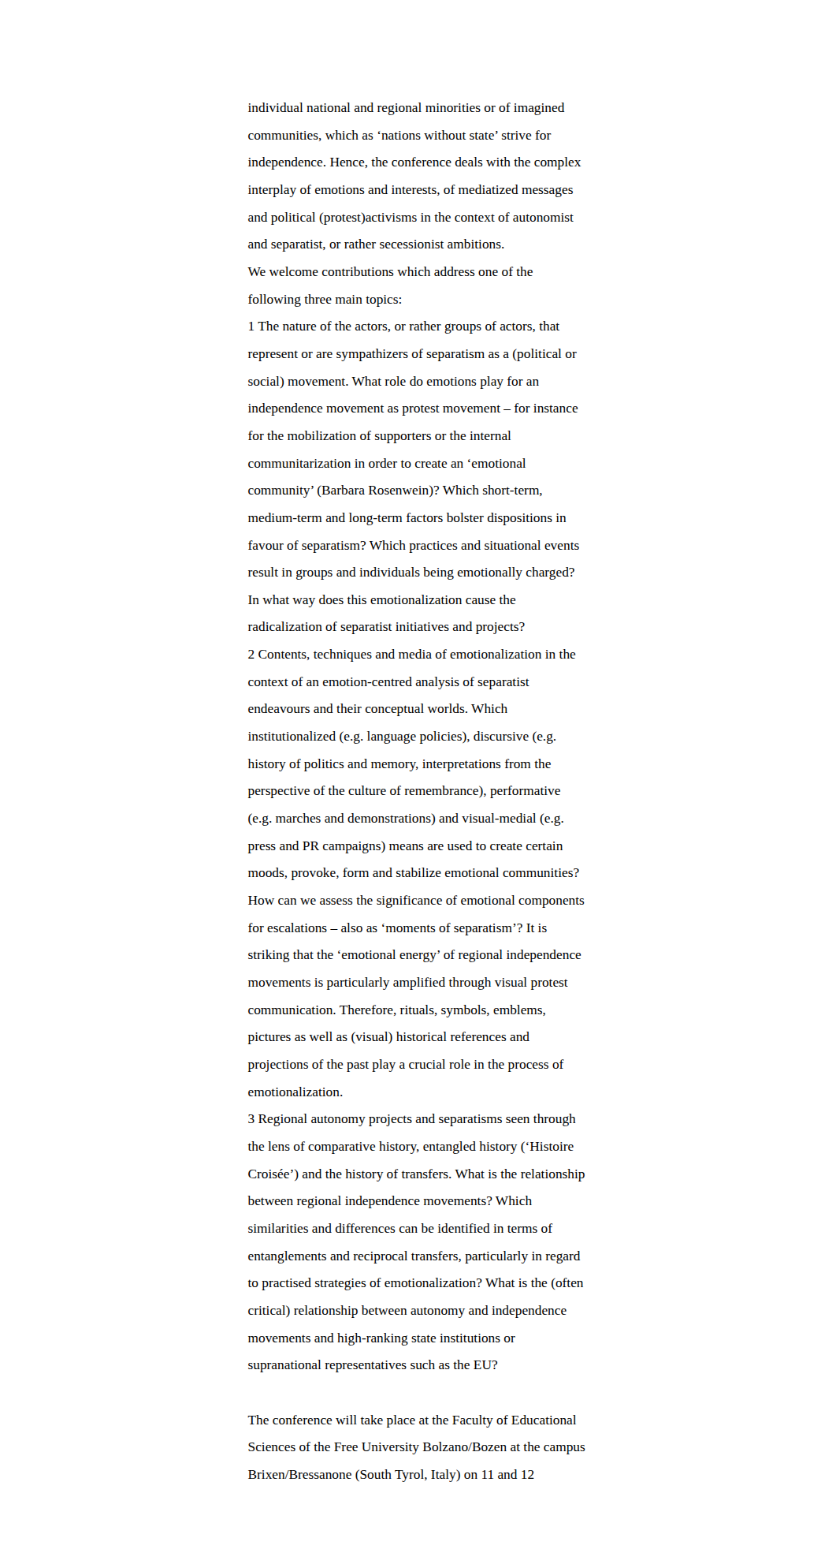individual national and regional minorities or of imagined communities, which as ‘nations without state’ strive for independence. Hence, the conference deals with the complex interplay of emotions and interests, of mediatized messages and political (protest)activisms in the context of autonomist and separatist, or rather secessionist ambitions.
We welcome contributions which address one of the following three main topics:
1 The nature of the actors, or rather groups of actors, that represent or are sympathizers of separatism as a (political or social) movement. What role do emotions play for an independence movement as protest movement – for instance for the mobilization of supporters or the internal communitarization in order to create an ‘emotional community’ (Barbara Rosenwein)? Which short-term, medium-term and long-term factors bolster dispositions in favour of separatism? Which practices and situational events result in groups and individuals being emotionally charged? In what way does this emotionalization cause the radicalization of separatist initiatives and projects?
2 Contents, techniques and media of emotionalization in the context of an emotion-centred analysis of separatist endeavours and their conceptual worlds. Which institutionalized (e.g. language policies), discursive (e.g. history of politics and memory, interpretations from the perspective of the culture of remembrance), performative (e.g. marches and demonstrations) and visual-medial (e.g. press and PR campaigns) means are used to create certain moods, provoke, form and stabilize emotional communities? How can we assess the significance of emotional components for escalations – also as ‘moments of separatism’? It is striking that the ‘emotional energy’ of regional independence movements is particularly amplified through visual protest communication. Therefore, rituals, symbols, emblems, pictures as well as (visual) historical references and projections of the past play a crucial role in the process of emotionalization.
3 Regional autonomy projects and separatisms seen through the lens of comparative history, entangled history (‘Histoire Croisée’) and the history of transfers. What is the relationship between regional independence movements? Which similarities and differences can be identified in terms of entanglements and reciprocal transfers, particularly in regard to practised strategies of emotionalization? What is the (often critical) relationship between autonomy and independence movements and high-ranking state institutions or supranational representatives such as the EU?
The conference will take place at the Faculty of Educational Sciences of the Free University Bolzano/Bozen at the campus Brixen/Bressanone (South Tyrol, Italy) on 11 and 12